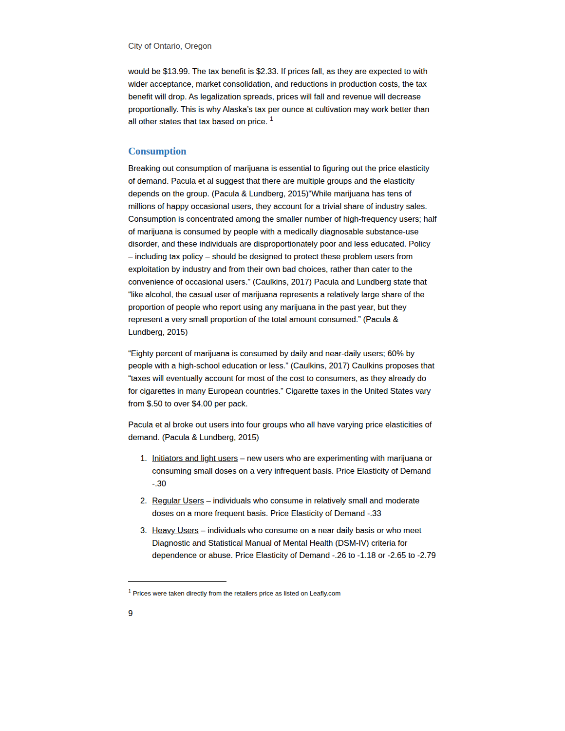City of Ontario, Oregon
would be $13.99. The tax benefit is $2.33. If prices fall, as they are expected to with wider acceptance, market consolidation, and reductions in production costs, the tax benefit will drop. As legalization spreads, prices will fall and revenue will decrease proportionally. This is why Alaska’s tax per ounce at cultivation may work better than all other states that tax based on price. 1
Consumption
Breaking out consumption of marijuana is essential to figuring out the price elasticity of demand. Pacula et al suggest that there are multiple groups and the elasticity depends on the group. (Pacula & Lundberg, 2015)“While marijuana has tens of millions of happy occasional users, they account for a trivial share of industry sales. Consumption is concentrated among the smaller number of high-frequency users; half of marijuana is consumed by people with a medically diagnosable substance-use disorder, and these individuals are disproportionately poor and less educated. Policy – including tax policy – should be designed to protect these problem users from exploitation by industry and from their own bad choices, rather than cater to the convenience of occasional users.” (Caulkins, 2017) Pacula and Lundberg state that “like alcohol, the casual user of marijuana represents a relatively large share of the proportion of people who report using any marijuana in the past year, but they represent a very small proportion of the total amount consumed.” (Pacula & Lundberg, 2015)
“Eighty percent of marijuana is consumed by daily and near-daily users; 60% by people with a high-school education or less.” (Caulkins, 2017) Caulkins proposes that “taxes will eventually account for most of the cost to consumers, as they already do for cigarettes in many European countries.” Cigarette taxes in the United States vary from $.50 to over $4.00 per pack.
Pacula et al broke out users into four groups who all have varying price elasticities of demand. (Pacula & Lundberg, 2015)
Initiators and light users – new users who are experimenting with marijuana or consuming small doses on a very infrequent basis. Price Elasticity of Demand -.30
Regular Users – individuals who consume in relatively small and moderate doses on a more frequent basis. Price Elasticity of Demand -.33
Heavy Users – individuals who consume on a near daily basis or who meet Diagnostic and Statistical Manual of Mental Health (DSM-IV) criteria for dependence or abuse. Price Elasticity of Demand -.26 to -1.18 or -2.65 to -2.79
1 Prices were taken directly from the retailers price as listed on Leafly.com
9